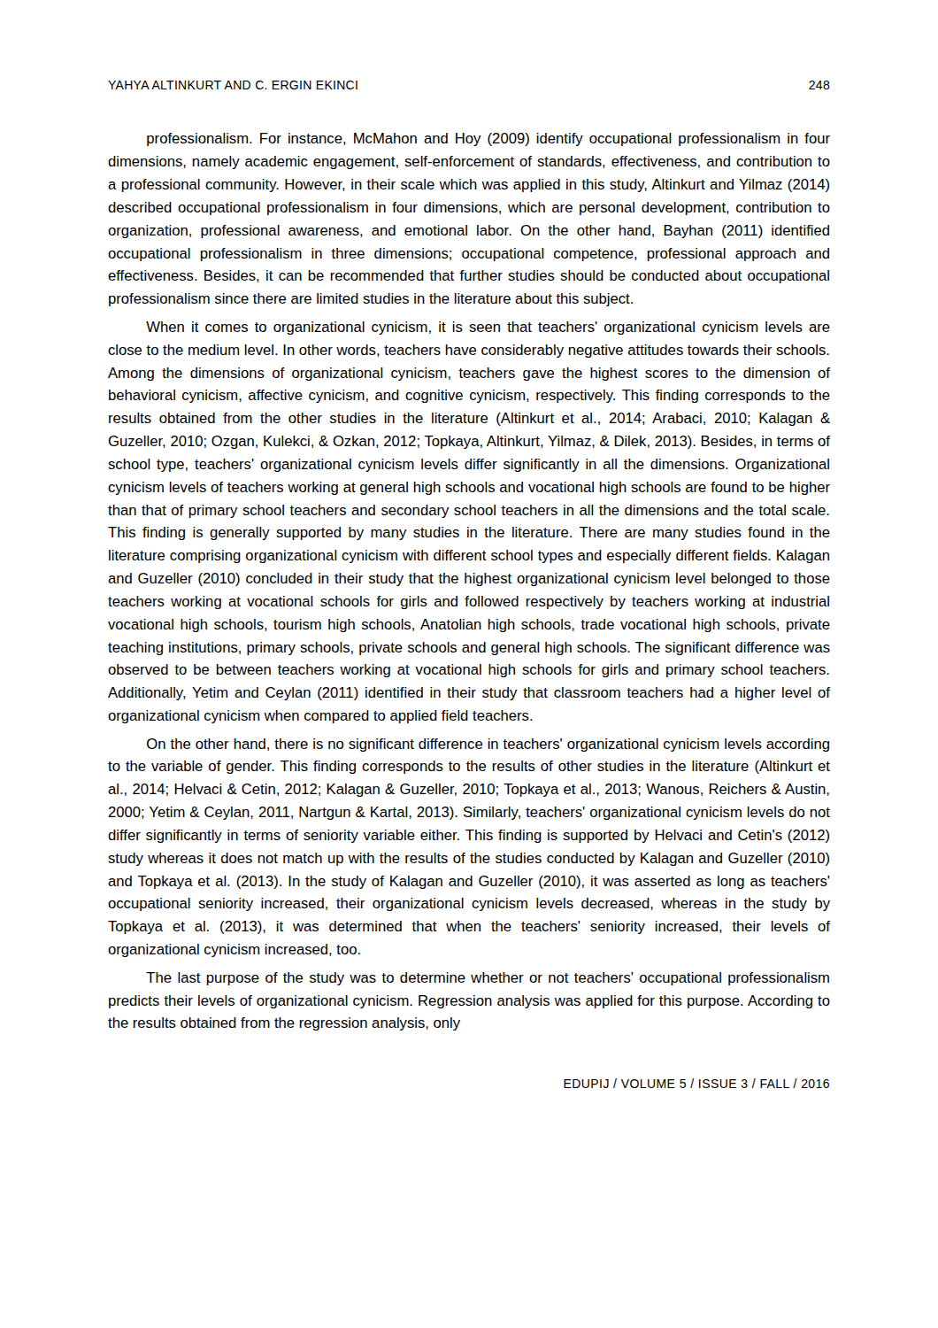Yahya Altinkurt and C. Ergin Ekinci 248
professionalism. For instance, McMahon and Hoy (2009) identify occupational professionalism in four dimensions, namely academic engagement, self-enforcement of standards, effectiveness, and contribution to a professional community. However, in their scale which was applied in this study, Altinkurt and Yilmaz (2014) described occupational professionalism in four dimensions, which are personal development, contribution to organization, professional awareness, and emotional labor. On the other hand, Bayhan (2011) identified occupational professionalism in three dimensions; occupational competence, professional approach and effectiveness. Besides, it can be recommended that further studies should be conducted about occupational professionalism since there are limited studies in the literature about this subject.
When it comes to organizational cynicism, it is seen that teachers' organizational cynicism levels are close to the medium level. In other words, teachers have considerably negative attitudes towards their schools. Among the dimensions of organizational cynicism, teachers gave the highest scores to the dimension of behavioral cynicism, affective cynicism, and cognitive cynicism, respectively. This finding corresponds to the results obtained from the other studies in the literature (Altinkurt et al., 2014; Arabaci, 2010; Kalagan & Guzeller, 2010; Ozgan, Kulekci, & Ozkan, 2012; Topkaya, Altinkurt, Yilmaz, & Dilek, 2013). Besides, in terms of school type, teachers' organizational cynicism levels differ significantly in all the dimensions. Organizational cynicism levels of teachers working at general high schools and vocational high schools are found to be higher than that of primary school teachers and secondary school teachers in all the dimensions and the total scale. This finding is generally supported by many studies in the literature. There are many studies found in the literature comprising organizational cynicism with different school types and especially different fields. Kalagan and Guzeller (2010) concluded in their study that the highest organizational cynicism level belonged to those teachers working at vocational schools for girls and followed respectively by teachers working at industrial vocational high schools, tourism high schools, Anatolian high schools, trade vocational high schools, private teaching institutions, primary schools, private schools and general high schools. The significant difference was observed to be between teachers working at vocational high schools for girls and primary school teachers. Additionally, Yetim and Ceylan (2011) identified in their study that classroom teachers had a higher level of organizational cynicism when compared to applied field teachers.
On the other hand, there is no significant difference in teachers' organizational cynicism levels according to the variable of gender. This finding corresponds to the results of other studies in the literature (Altinkurt et al., 2014; Helvaci & Cetin, 2012; Kalagan & Guzeller, 2010; Topkaya et al., 2013; Wanous, Reichers & Austin, 2000; Yetim & Ceylan, 2011, Nartgun & Kartal, 2013). Similarly, teachers' organizational cynicism levels do not differ significantly in terms of seniority variable either. This finding is supported by Helvaci and Cetin's (2012) study whereas it does not match up with the results of the studies conducted by Kalagan and Guzeller (2010) and Topkaya et al. (2013). In the study of Kalagan and Guzeller (2010), it was asserted as long as teachers' occupational seniority increased, their organizational cynicism levels decreased, whereas in the study by Topkaya et al. (2013), it was determined that when the teachers' seniority increased, their levels of organizational cynicism increased, too.
The last purpose of the study was to determine whether or not teachers' occupational professionalism predicts their levels of organizational cynicism. Regression analysis was applied for this purpose. According to the results obtained from the regression analysis, only
EDUPIJ / VOLUME 5 / ISSUE 3 / FALL / 2016